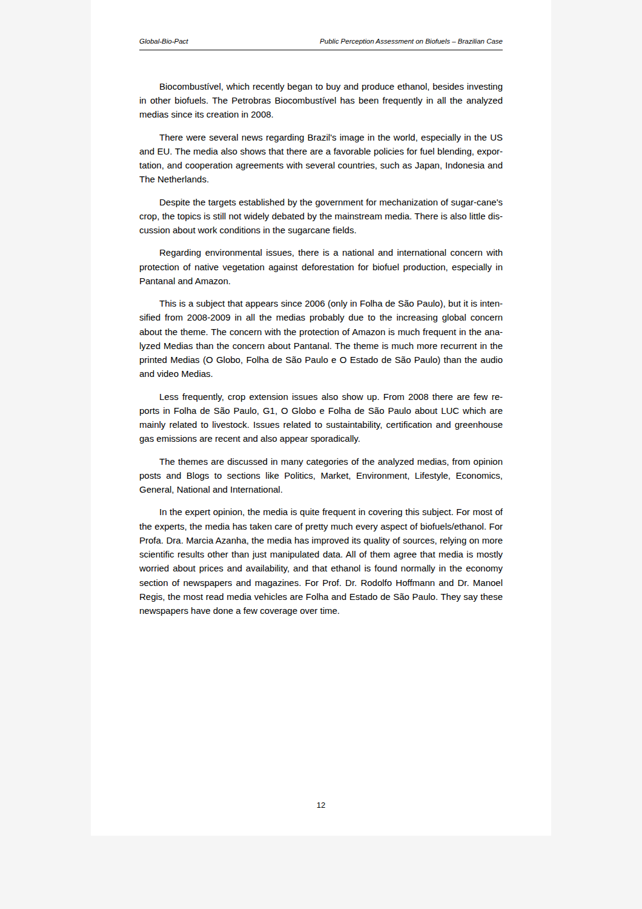Global-Bio-Pact Public Perception Assessment on Biofuels – Brazilian Case
Biocombustível, which recently began to buy and produce ethanol, besides investing in other biofuels. The Petrobras Biocombustível has been frequently in all the analyzed medias since its creation in 2008.
There were several news regarding Brazil's image in the world, especially in the US and EU. The media also shows that there are a favorable policies for fuel blending, exportation, and cooperation agreements with several countries, such as Japan, Indonesia and The Netherlands.
Despite the targets established by the government for mechanization of sugar-cane's crop, the topics is still not widely debated by the mainstream media. There is also little discussion about work conditions in the sugarcane fields.
Regarding environmental issues, there is a national and international concern with protection of native vegetation against deforestation for biofuel production, especially in Pantanal and Amazon.
This is a subject that appears since 2006 (only in Folha de São Paulo), but it is intensified from 2008-2009 in all the medias probably due to the increasing global concern about the theme. The concern with the protection of Amazon is much frequent in the analyzed Medias than the concern about Pantanal. The theme is much more recurrent in the printed Medias (O Globo, Folha de São Paulo e O Estado de São Paulo) than the audio and video Medias.
Less frequently, crop extension issues also show up. From 2008 there are few reports in Folha de São Paulo, G1, O Globo e Folha de São Paulo about LUC which are mainly related to livestock. Issues related to sustaintability, certification and greenhouse gas emissions are recent and also appear sporadically.
The themes are discussed in many categories of the analyzed medias, from opinion posts and Blogs to sections like Politics, Market, Environment, Lifestyle, Economics, General, National and International.
In the expert opinion, the media is quite frequent in covering this subject. For most of the experts, the media has taken care of pretty much every aspect of biofuels/ethanol. For Profa. Dra. Marcia Azanha, the media has improved its quality of sources, relying on more scientific results other than just manipulated data. All of them agree that media is mostly worried about prices and availability, and that ethanol is found normally in the economy section of newspapers and magazines. For Prof. Dr. Rodolfo Hoffmann and Dr. Manoel Regis, the most read media vehicles are Folha and Estado de São Paulo. They say these newspapers have done a few coverage over time.
12